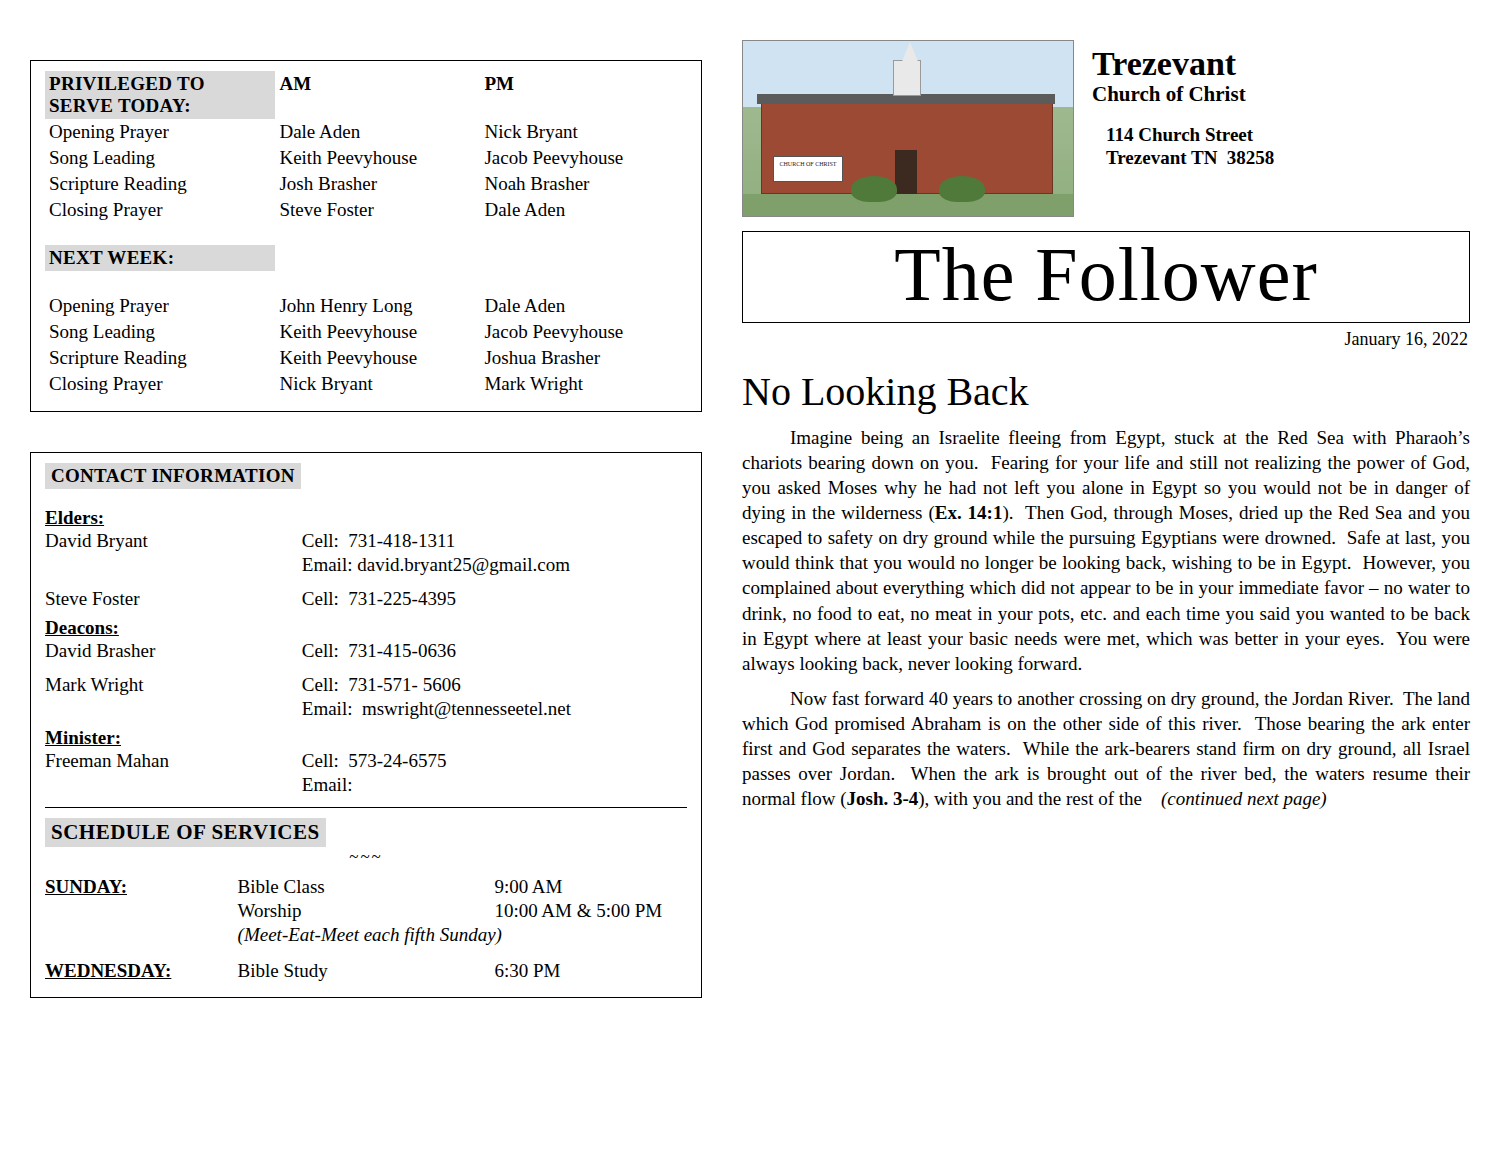| PRIVILEGED TO SERVE TODAY: | AM | PM |
| Opening Prayer | Dale Aden | Nick Bryant |
| Song Leading | Keith Peevyhouse | Jacob Peevyhouse |
| Scripture Reading | Josh Brasher | Noah Brasher |
| Closing Prayer | Steve Foster | Dale Aden |
| NEXT WEEK: | | |
| Opening Prayer | John Henry Long | Dale Aden |
| Song Leading | Keith Peevyhouse | Jacob Peevyhouse |
| Scripture Reading | Keith Peevyhouse | Joshua Brasher |
| Closing Prayer | Nick Bryant | Mark Wright |
CONTACT INFORMATION
Elders:
| David Bryant | Cell: 731-418-1311 |
| | Email: david.bryant25@gmail.com |
| Steve Foster | Cell: 731-225-4395 |
Deacons:
| David Brasher | Cell: 731-415-0636 |
| Mark Wright | Cell: 731-571- 5606 |
| | Email: mswright@tennesseetel.net |
Minister:
| Freeman Mahan | Cell: 573-24-6575 |
| | Email: |
SCHEDULE OF SERVICES
~~~
| SUNDAY: | Bible Class | 9:00 AM |
| | Worship | 10:00 AM & 5:00 PM |
| | (Meet-Eat-Meet each fifth Sunday) |
| WEDNESDAY: | Bible Study | 6:30 PM |
CHURCH OF CHRIST
Trezevant
Church of Christ
114 Church Street
Trezevant TN 38258
The Follower
January 16, 2022
No Looking Back
Imagine being an Israelite fleeing from Egypt, stuck at the Red Sea with Pharaoh’s chariots bearing down on you. Fearing for your life and still not realizing the power of God, you asked Moses why he had not left you alone in Egypt so you would not be in danger of dying in the wilderness (Ex. 14:1). Then God, through Moses, dried up the Red Sea and you escaped to safety on dry ground while the pursuing Egyptians were drowned. Safe at last, you would think that you would no longer be looking back, wishing to be in Egypt. However, you complained about everything which did not appear to be in your immediate favor – no water to drink, no food to eat, no meat in your pots, etc. and each time you said you wanted to be back in Egypt where at least your basic needs were met, which was better in your eyes. You were always looking back, never looking forward.
Now fast forward 40 years to another crossing on dry ground, the Jordan River. The land which God promised Abraham is on the other side of this river. Those bearing the ark enter first and God separates the waters. While the ark-bearers stand firm on dry ground, all Israel passes over Jordan. When the ark is brought out of the river bed, the waters resume their normal flow (Josh. 3-4), with you and the rest of the (continued next page)